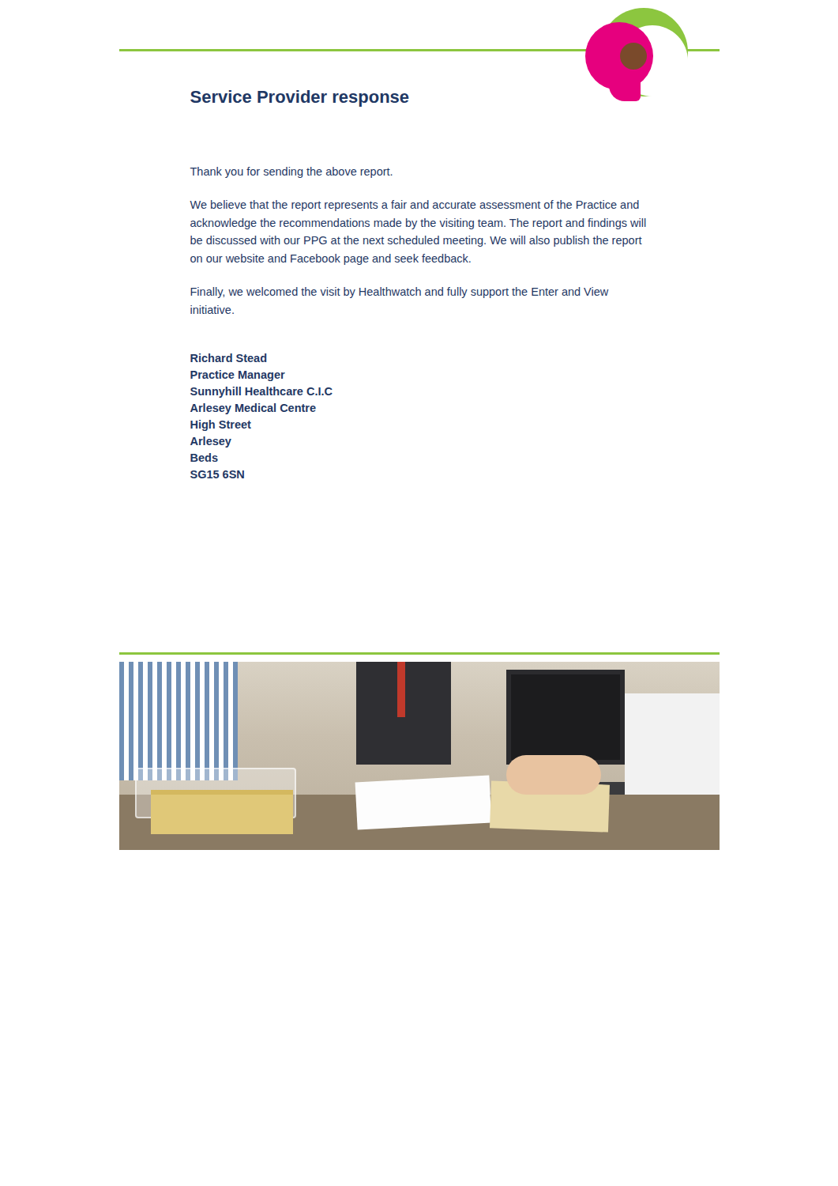Service Provider response
Thank you for sending the above report.
We believe that the report represents a fair and accurate assessment of the Practice and acknowledge the recommendations made by the visiting team. The report and findings will be discussed with our PPG at the next scheduled meeting. We will also publish the report on our website and Facebook page and seek feedback.
Finally, we welcomed the visit by Healthwatch and fully support the Enter and View initiative.
Richard Stead
Practice Manager
Sunnyhill Healthcare C.I.C
Arlesey Medical Centre
High Street
Arlesey
Beds
SG15 6SN